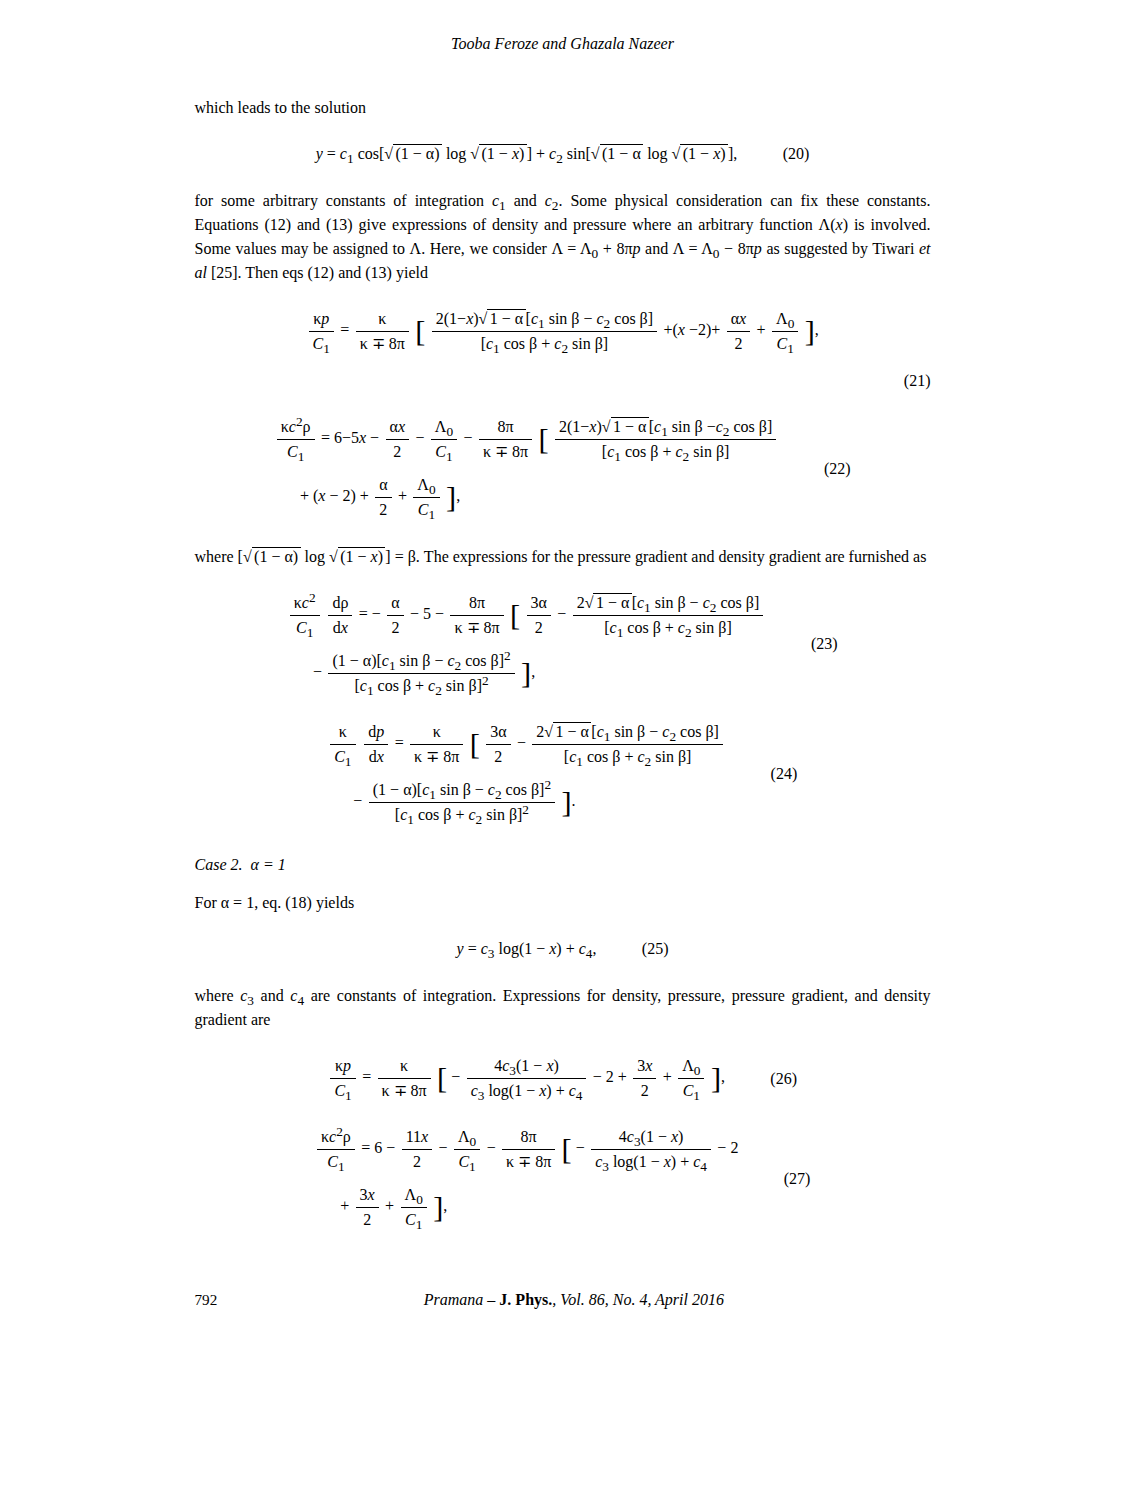Tooba Feroze and Ghazala Nazeer
which leads to the solution
y = c1 cos[√(1 − α) log √(1 − x)] + c2 sin[√(1 − α log √(1 − x)],
(20)
for some arbitrary constants of integration c1 and c2. Some physical consideration can fix these constants. Equations (12) and (13) give expressions of density and pressure where an arbitrary function Λ(x) is involved. Some values may be assigned to Λ. Here, we consider Λ = Λ0 + 8πp and Λ = Λ0 − 8πp as suggested by Tiwari et al [25]. Then eqs (12) and (13) yield
κp C1 = κκ ∓ 8π [ 2(1−x)√1 − α[c1 sin β − c2 cos β][c1 cos β + c2 sin β] +(x −2)+ αx 2 + Λ0 C1 ],
(21)
κc2ρ C1 = 6−5x − αx 2 − Λ0 C1 − 8π κ ∓ 8π [ 2(1−x)√1 − α[c1 sin β −c2 cos β][c1 cos β + c2 sin β]
+ (x − 2) + α 2 + Λ0 C1 ],
(22)
where [√(1 − α) log √(1 − x)] = β. The expressions for the pressure gradient and density gradient are furnished as
κc2 C1 dρ dx = − α 2 − 5 − 8π κ ∓ 8π [ 3α 2 − 2√1 − α[c1 sin β − c2 cos β][c1 cos β + c2 sin β]
− (1 − α)[c1 sin β − c2 cos β]2[c1 cos β + c2 sin β]2 ],
(23)
κC1 dp dx = κκ ∓ 8π [ 3α 2 − 2√1 − α[c1 sin β − c2 cos β][c1 cos β + c2 sin β]
− (1 − α)[c1 sin β − c2 cos β]2[c1 cos β + c2 sin β]2 ].
(24)
Case 2. α = 1
For α = 1, eq. (18) yields
y = c3 log(1 − x) + c4,
(25)
where c3 and c4 are constants of integration. Expressions for density, pressure, pressure gradient, and density gradient are
κp C1 = κκ ∓ 8π [ − 4c3(1 − x) c3 log(1 − x) + c4 − 2 + 3x 2 + Λ0 C1 ],
(26)
κc2ρ C1 = 6 − 11x 2 − Λ0 C1 − 8π κ ∓ 8π [ − 4c3(1 − x) c3 log(1 − x) + c4 − 2
+ 3x 2 + Λ0 C1 ],
(27)
792
Pramana – J. Phys., Vol. 86, No. 4, April 2016